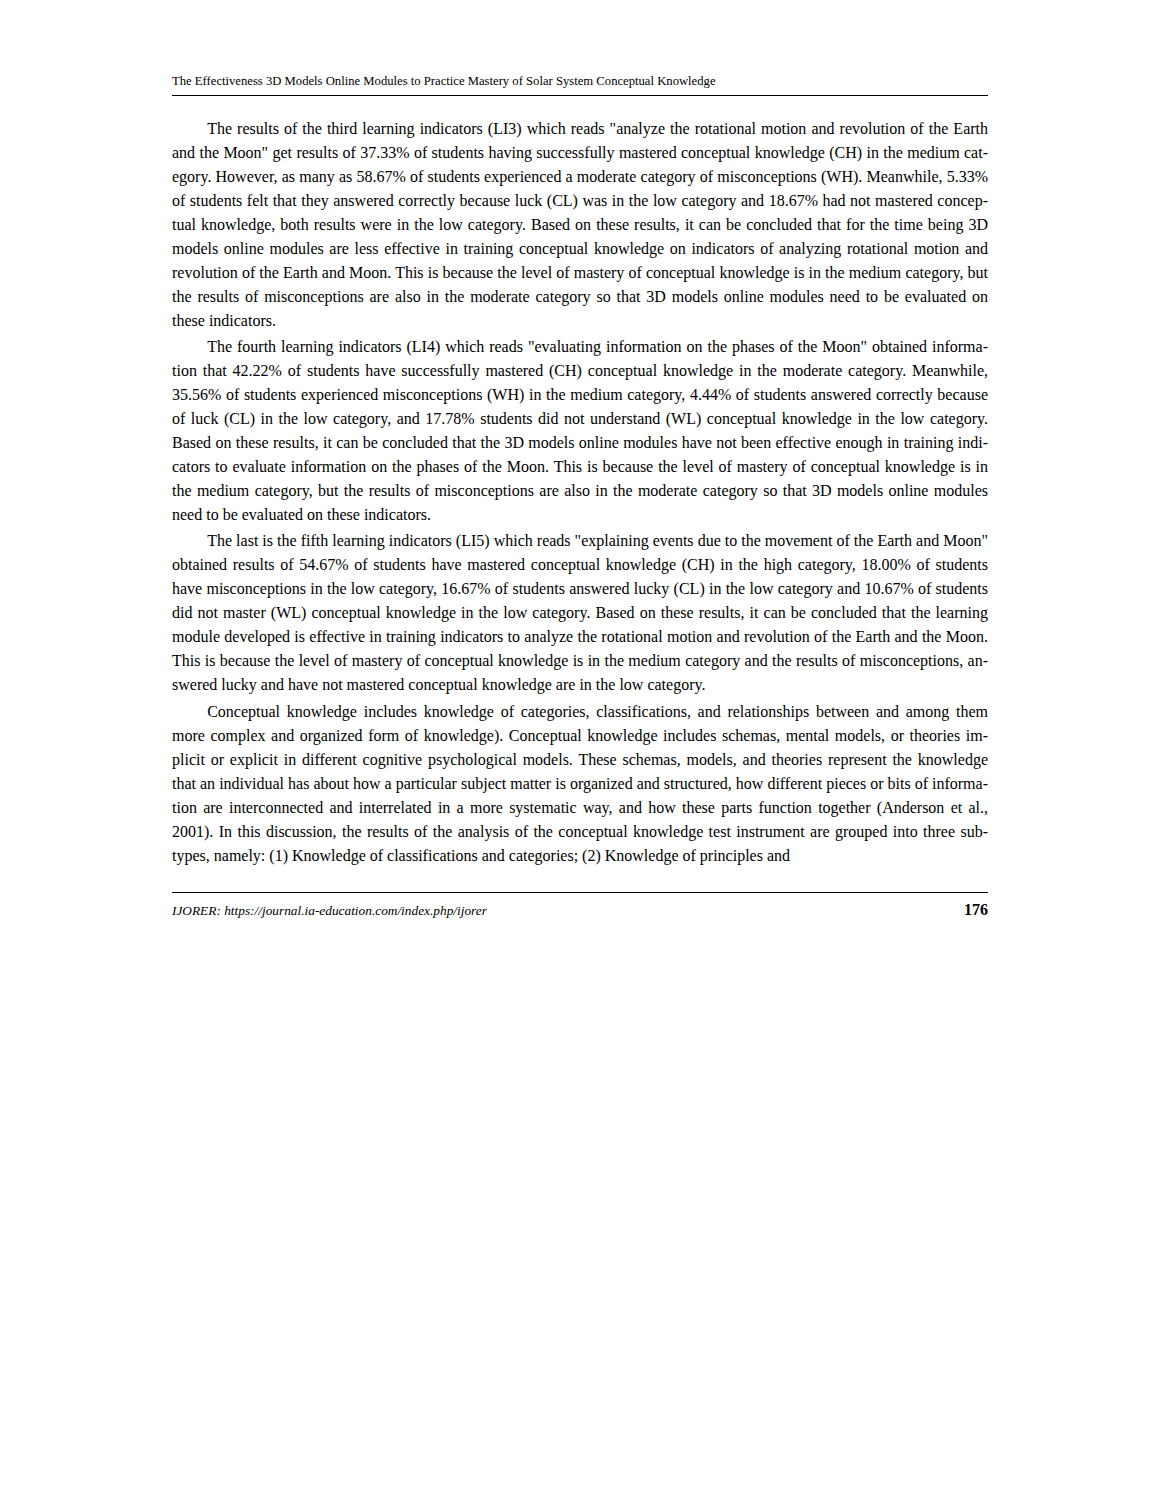The Effectiveness 3D Models Online Modules to Practice Mastery of Solar System Conceptual Knowledge
The results of the third learning indicators (LI3) which reads "analyze the rotational motion and revolution of the Earth and the Moon" get results of 37.33% of students having successfully mastered conceptual knowledge (CH) in the medium category. However, as many as 58.67% of students experienced a moderate category of misconceptions (WH). Meanwhile, 5.33% of students felt that they answered correctly because luck (CL) was in the low category and 18.67% had not mastered conceptual knowledge, both results were in the low category. Based on these results, it can be concluded that for the time being 3D models online modules are less effective in training conceptual knowledge on indicators of analyzing rotational motion and revolution of the Earth and Moon. This is because the level of mastery of conceptual knowledge is in the medium category, but the results of misconceptions are also in the moderate category so that 3D models online modules need to be evaluated on these indicators.
The fourth learning indicators (LI4) which reads "evaluating information on the phases of the Moon" obtained information that 42.22% of students have successfully mastered (CH) conceptual knowledge in the moderate category. Meanwhile, 35.56% of students experienced misconceptions (WH) in the medium category, 4.44% of students answered correctly because of luck (CL) in the low category, and 17.78% students did not understand (WL) conceptual knowledge in the low category. Based on these results, it can be concluded that the 3D models online modules have not been effective enough in training indicators to evaluate information on the phases of the Moon. This is because the level of mastery of conceptual knowledge is in the medium category, but the results of misconceptions are also in the moderate category so that 3D models online modules need to be evaluated on these indicators.
The last is the fifth learning indicators (LI5) which reads "explaining events due to the movement of the Earth and Moon" obtained results of 54.67% of students have mastered conceptual knowledge (CH) in the high category, 18.00% of students have misconceptions in the low category, 16.67% of students answered lucky (CL) in the low category and 10.67% of students did not master (WL) conceptual knowledge in the low category. Based on these results, it can be concluded that the learning module developed is effective in training indicators to analyze the rotational motion and revolution of the Earth and the Moon. This is because the level of mastery of conceptual knowledge is in the medium category and the results of misconceptions, answered lucky and have not mastered conceptual knowledge are in the low category.
Conceptual knowledge includes knowledge of categories, classifications, and relationships between and among them more complex and organized form of knowledge). Conceptual knowledge includes schemas, mental models, or theories implicit or explicit in different cognitive psychological models. These schemas, models, and theories represent the knowledge that an individual has about how a particular subject matter is organized and structured, how different pieces or bits of information are interconnected and interrelated in a more systematic way, and how these parts function together (Anderson et al., 2001). In this discussion, the results of the analysis of the conceptual knowledge test instrument are grouped into three sub-types, namely: (1) Knowledge of classifications and categories; (2) Knowledge of principles and
IJORER: https://journal.ia-education.com/index.php/ijorer 176